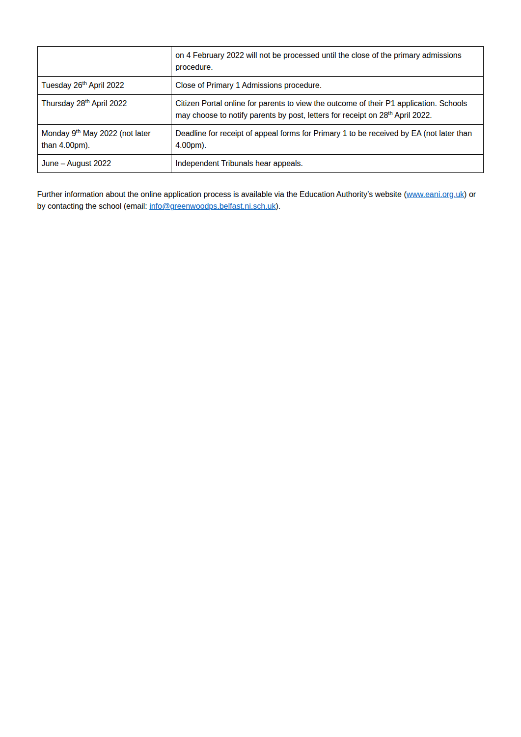| | on 4 February 2022 will not be processed until the close of the primary admissions procedure. |
| Tuesday 26 th April 2022 | Close of Primary 1 Admissions procedure. |
| Thursday 28 th April 2022 | Citizen Portal online for parents to view the outcome of their P1 application. Schools may choose to notify parents by post, letters for receipt on 28 th April 2022. |
| Monday 9 th May 2022 (not later than 4.00pm). | Deadline for receipt of appeal forms for Primary 1 to be received by EA (not later than 4.00pm). |
| June – August 2022 | Independent Tribunals hear appeals. |
Further information about the online application process is available via the Education Authority’s website (www.eani.org.uk) or by contacting the school (email: info@greenwoodps.belfast.ni.sch.uk).